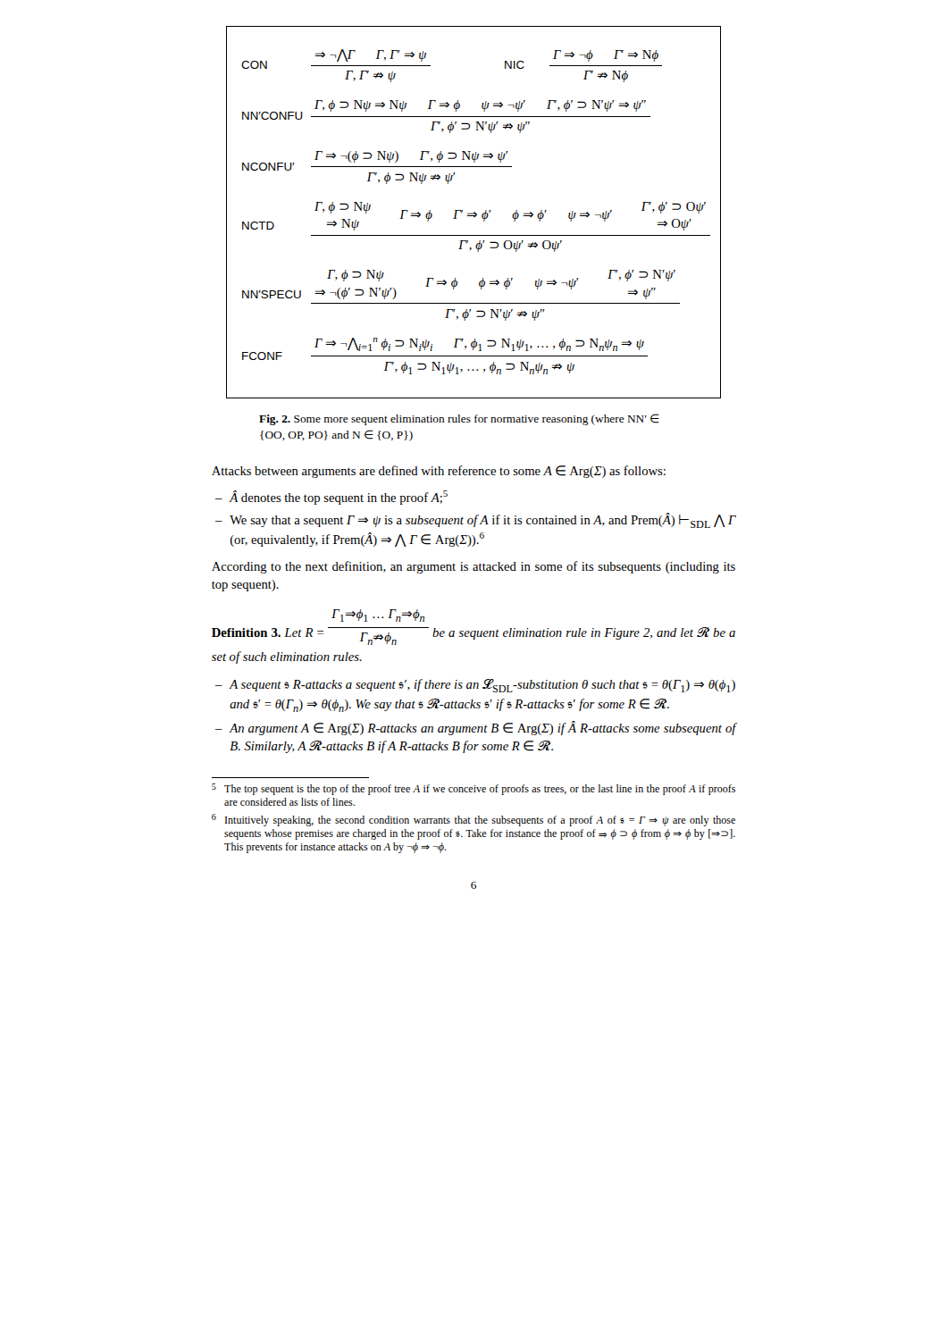| CON | ⇒ ¬⋀ Γ Γ , Γ ′ ⇒ ψ Γ , Γ ′ ⇏ ψ | NIC | Γ ⇒ ¬ ϕ Γ ′ ⇒ N ϕ Γ ′ ⇏ N ϕ |
| NN′CONFU | Γ , ϕ ⊃ N ψ ⇒ N ψ Γ ⇒ ϕ ψ ⇒ ¬ ψ ′ Γ ′, ϕ ′ ⊃ N′ ψ ′ ⇒ ψ ″ Γ ′, ϕ ′ ⊃ N′ ψ ′ ⇏ ψ ″ |
| NCONFU′ | Γ ⇒ ¬( ϕ ⊃ N ψ ) Γ ′, ϕ ⊃ N ψ ⇒ ψ ′ Γ ′, ϕ ⊃ N ψ ⇏ ψ ′ |
| NCTD | Γ , ϕ ⊃ N ψ ⇒ N ψ Γ ⇒ ϕ Γ ′ ⇒ ϕ ′ ϕ ⇒ ϕ ′ ψ ⇒ ¬ ψ ′ Γ ′, ϕ ′ ⊃ O ψ ′ ⇒ O ψ ′ Γ ′, ϕ ′ ⊃ O ψ ′ ⇏ O ψ ′ |
| NN′SPECU | Γ , ϕ ⊃ N ψ ⇒ ¬( ϕ ′ ⊃ N′ ψ ′) Γ ⇒ ϕ ϕ ⇒ ϕ ′ ψ ⇒ ¬ ψ ′ Γ ′, ϕ ′ ⊃ N′ ψ ′ ⇒ ψ ″ Γ ′, ϕ ′ ⊃ N′ ψ ′ ⇏ ψ ″ |
| FCONF | Γ ⇒ ¬⋀ i =1 n ϕ i ⊃ N i ψ i Γ ′, ϕ 1 ⊃ N 1 ψ 1 , … , ϕ n ⊃ N n ψ n ⇒ ψ Γ ′, ϕ 1 ⊃ N 1 ψ 1 , … , ϕ n ⊃ N n ψ n ⇏ ψ |
Fig. 2. Some more sequent elimination rules for normative reasoning (where NN′ ∈ {OO, OP, PO} and N ∈ {O, P})
Attacks between arguments are defined with reference to some A ∈ Arg(Σ) as follows:
Â denotes the top sequent in the proof A;5
We say that a sequent Γ ⇒ ψ is a subsequent of A if it is contained in A, and Prem(Â) ⊢SDL ⋀ Γ (or, equivalently, if Prem(Â) ⇒ ⋀ Γ ∈ Arg(Σ)).6
According to the next definition, an argument is attacked in some of its subsequents (including its top sequent).
Definition 3. Let R = Γ1⇒ϕ1 … Γn⇒ϕn Γn⇏ϕn be a sequent elimination rule in Figure 2, and let 𝓡 be a set of such elimination rules.
A sequent 𝔰 R-attacks a sequent 𝔰′, if there is an 𝓛SDL-substitution θ such that 𝔰 = θ(Γ1) ⇒ θ(ϕ1) and 𝔰′ = θ(Γn) ⇒ θ(ϕn). We say that 𝔰 𝓡-attacks 𝔰′ if 𝔰 R-attacks 𝔰′ for some R ∈ 𝓡.
An argument A ∈ Arg(Σ) R-attacks an argument B ∈ Arg(Σ) if Â R-attacks some subsequent of B. Similarly, A 𝓡-attacks B if A R-attacks B for some R ∈ 𝓡.
5 The top sequent is the top of the proof tree A if we conceive of proofs as trees, or the last line in the proof A if proofs are considered as lists of lines.
6 Intuitively speaking, the second condition warrants that the subsequents of a proof A of 𝔰 = Γ ⇒ ψ are only those sequents whose premises are charged in the proof of 𝔰. Take for instance the proof of ⇒ ϕ ⊃ ϕ from ϕ ⇒ ϕ by [⇒⊃]. This prevents for instance attacks on A by ¬ϕ ⇒ ¬ϕ.
6